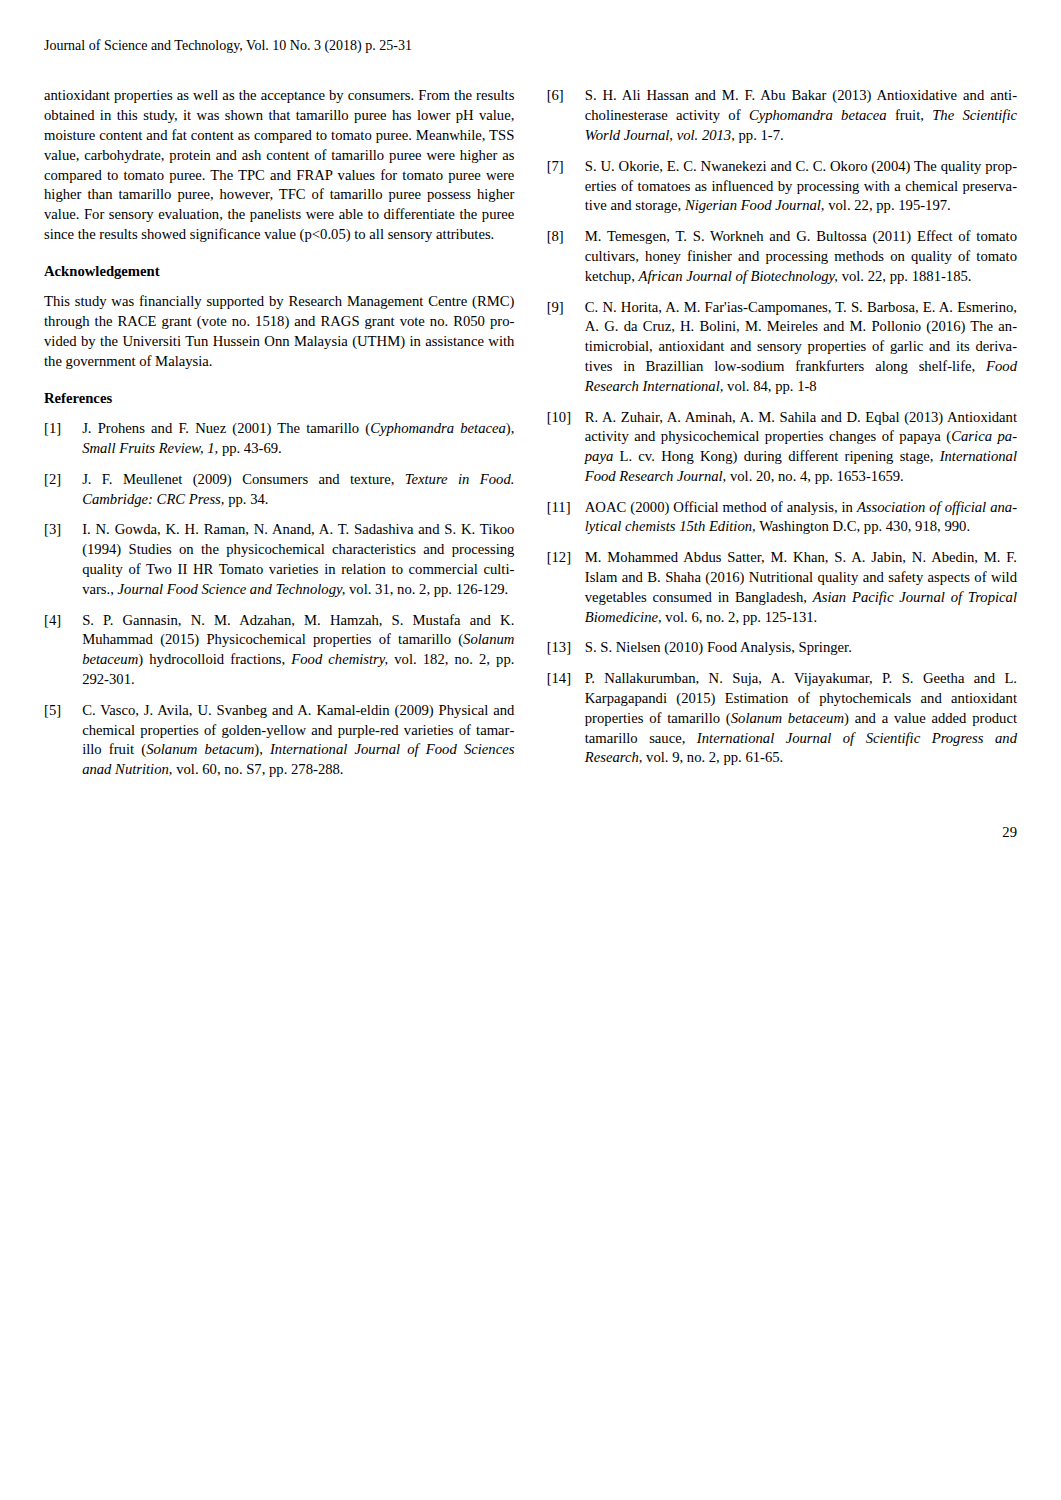Journal of Science and Technology, Vol. 10 No. 3 (2018) p. 25-31
antioxidant properties as well as the acceptance by consumers. From the results obtained in this study, it was shown that tamarillo puree has lower pH value, moisture content and fat content as compared to tomato puree. Meanwhile, TSS value, carbohydrate, protein and ash content of tamarillo puree were higher as compared to tomato puree. The TPC and FRAP values for tomato puree were higher than tamarillo puree, however, TFC of tamarillo puree possess higher value. For sensory evaluation, the panelists were able to differentiate the puree since the results showed significance value (p<0.05) to all sensory attributes.
Acknowledgement
This study was financially supported by Research Management Centre (RMC) through the RACE grant (vote no. 1518) and RAGS grant vote no. R050 provided by the Universiti Tun Hussein Onn Malaysia (UTHM) in assistance with the government of Malaysia.
References
[1] J. Prohens and F. Nuez (2001) The tamarillo (Cyphomandra betacea), Small Fruits Review, 1, pp. 43-69.
[2] J. F. Meullenet (2009) Consumers and texture, Texture in Food. Cambridge: CRC Press, pp. 34.
[3] I. N. Gowda, K. H. Raman, N. Anand, A. T. Sadashiva and S. K. Tikoo (1994) Studies on the physicochemical characteristics and processing quality of Two II HR Tomato varieties in relation to commercial cultivars., Journal Food Science and Technology, vol. 31, no. 2, pp. 126-129.
[4] S. P. Gannasin, N. M. Adzahan, M. Hamzah, S. Mustafa and K. Muhammad (2015) Physicochemical properties of tamarillo (Solanum betaceum) hydrocolloid fractions, Food chemistry, vol. 182, no. 2, pp. 292-301.
[5] C. Vasco, J. Avila, U. Svanbeg and A. Kamal-eldin (2009) Physical and chemical properties of golden-yellow and purple-red varieties of tamarillo fruit (Solanum betacum), International Journal of Food Sciences anad Nutrition, vol. 60, no. S7, pp. 278-288.
[6] S. H. Ali Hassan and M. F. Abu Bakar (2013) Antioxidative and anticholinesterase activity of Cyphomandra betacea fruit, The Scientific World Journal, vol. 2013, pp. 1-7.
[7] S. U. Okorie, E. C. Nwanekezi and C. C. Okoro (2004) The quality properties of tomatoes as influenced by processing with a chemical preservative and storage, Nigerian Food Journal, vol. 22, pp. 195-197.
[8] M. Temesgen, T. S. Workneh and G. Bultossa (2011) Effect of tomato cultivars, honey finisher and processing methods on quality of tomato ketchup, African Journal of Biotechnology, vol. 22, pp. 1881-185.
[9] C. N. Horita, A. M. Far'ias-Campomanes, T. S. Barbosa, E. A. Esmerino, A. G. da Cruz, H. Bolini, M. Meireles and M. Pollonio (2016) The antimicrobial, antioxidant and sensory properties of garlic and its derivatives in Brazillian low-sodium frankfurters along shelf-life, Food Research International, vol. 84, pp. 1-8
[10] R. A. Zuhair, A. Aminah, A. M. Sahila and D. Eqbal (2013) Antioxidant activity and physicochemical properties changes of papaya (Carica papaya L. cv. Hong Kong) during different ripening stage, International Food Research Journal, vol. 20, no. 4, pp. 1653-1659.
[11] AOAC (2000) Official method of analysis, in Association of official analytical chemists 15th Edition, Washington D.C, pp. 430, 918, 990.
[12] M. Mohammed Abdus Satter, M. Khan, S. A. Jabin, N. Abedin, M. F. Islam and B. Shaha (2016) Nutritional quality and safety aspects of wild vegetables consumed in Bangladesh, Asian Pacific Journal of Tropical Biomedicine, vol. 6, no. 2, pp. 125-131.
[13] S. S. Nielsen (2010) Food Analysis, Springer.
[14] P. Nallakurumban, N. Suja, A. Vijayakumar, P. S. Geetha and L. Karpagapandi (2015) Estimation of phytochemicals and antioxidant properties of tamarillo (Solanum betaceum) and a value added product tamarillo sauce, International Journal of Scientific Progress and Research, vol. 9, no. 2, pp. 61-65.
29